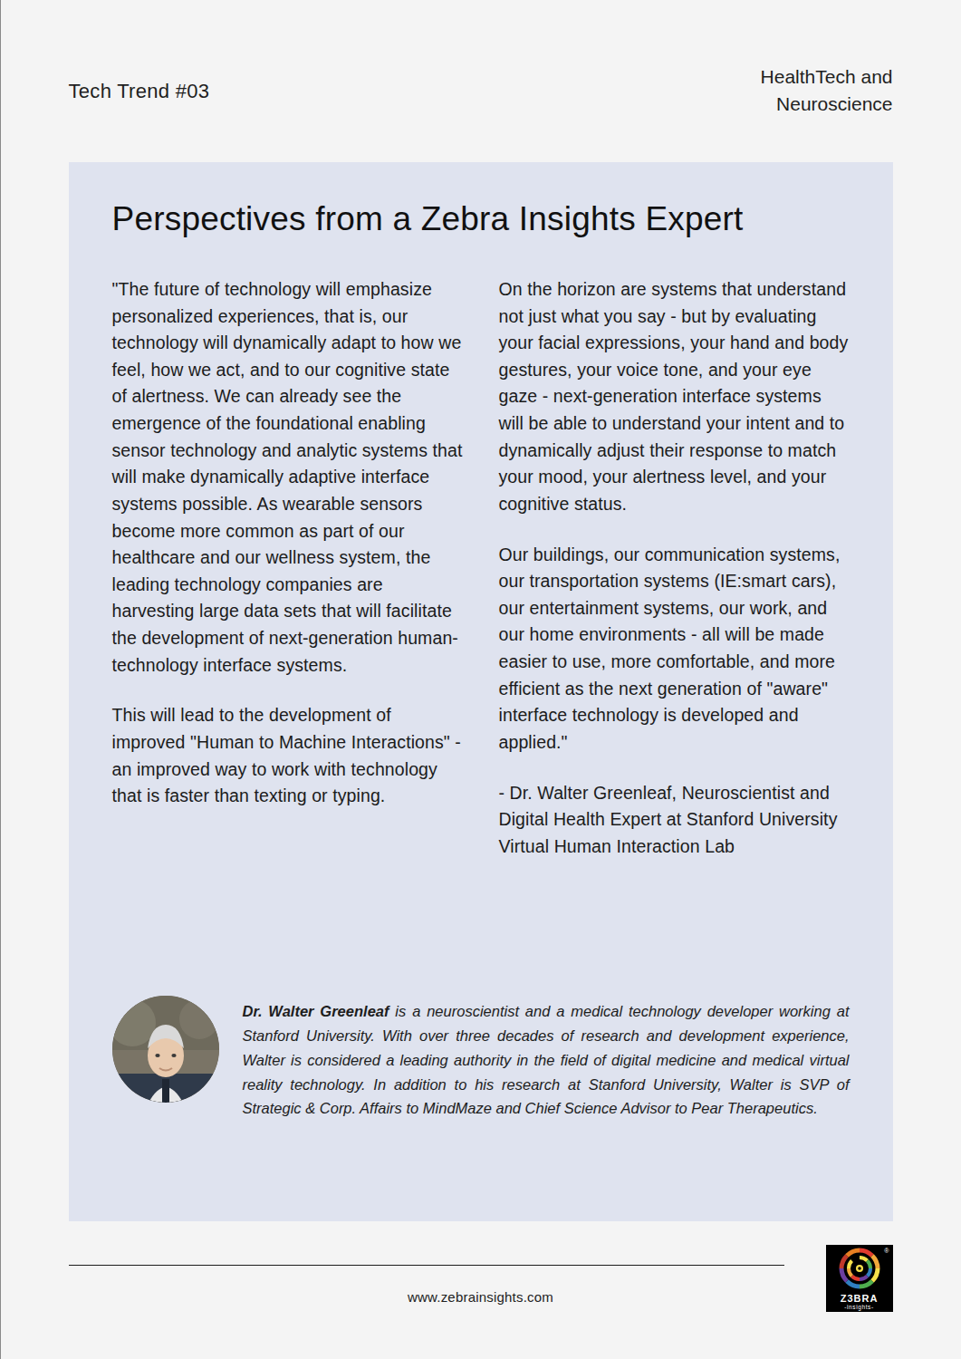Tech Trend #03
HealthTech and
Neuroscience
Perspectives from a Zebra Insights Expert
"The future of technology will emphasize personalized experiences, that is, our technology will dynamically adapt to how we feel, how we act, and to our cognitive state of alertness. We can already see the emergence of the foundational enabling sensor technology and analytic systems that will make dynamically adaptive interface systems possible. As wearable sensors become more common as part of our healthcare and our wellness system, the leading technology companies are harvesting large data sets that will facilitate the development of next-generation human-technology interface systems.
This will lead to the development of improved "Human to Machine Interactions" - an improved way to work with technology that is faster than texting or typing.
On the horizon are systems that understand not just what you say - but by evaluating your facial expressions, your hand and body gestures, your voice tone, and your eye gaze - next-generation interface systems will be able to understand your intent and to dynamically adjust their response to match your mood, your alertness level, and your cognitive status.
Our buildings, our communication systems, our transportation systems (IE:smart cars), our entertainment systems, our work, and our home environments - all will be made easier to use, more comfortable, and more efficient as the next generation of "aware" interface technology is developed and applied."
- Dr. Walter Greenleaf, Neuroscientist and Digital Health Expert at Stanford University Virtual Human Interaction Lab
Dr. Walter Greenleaf is a neuroscientist and a medical technology developer working at Stanford University. With over three decades of research and development experience, Walter is considered a leading authority in the field of digital medicine and medical virtual reality technology. In addition to his research at Stanford University, Walter is SVP of Strategic & Corp. Affairs to MindMaze and Chief Science Advisor to Pear Therapeutics.
www.zebrainsights.com
//07
®
Z3BRA -insights-